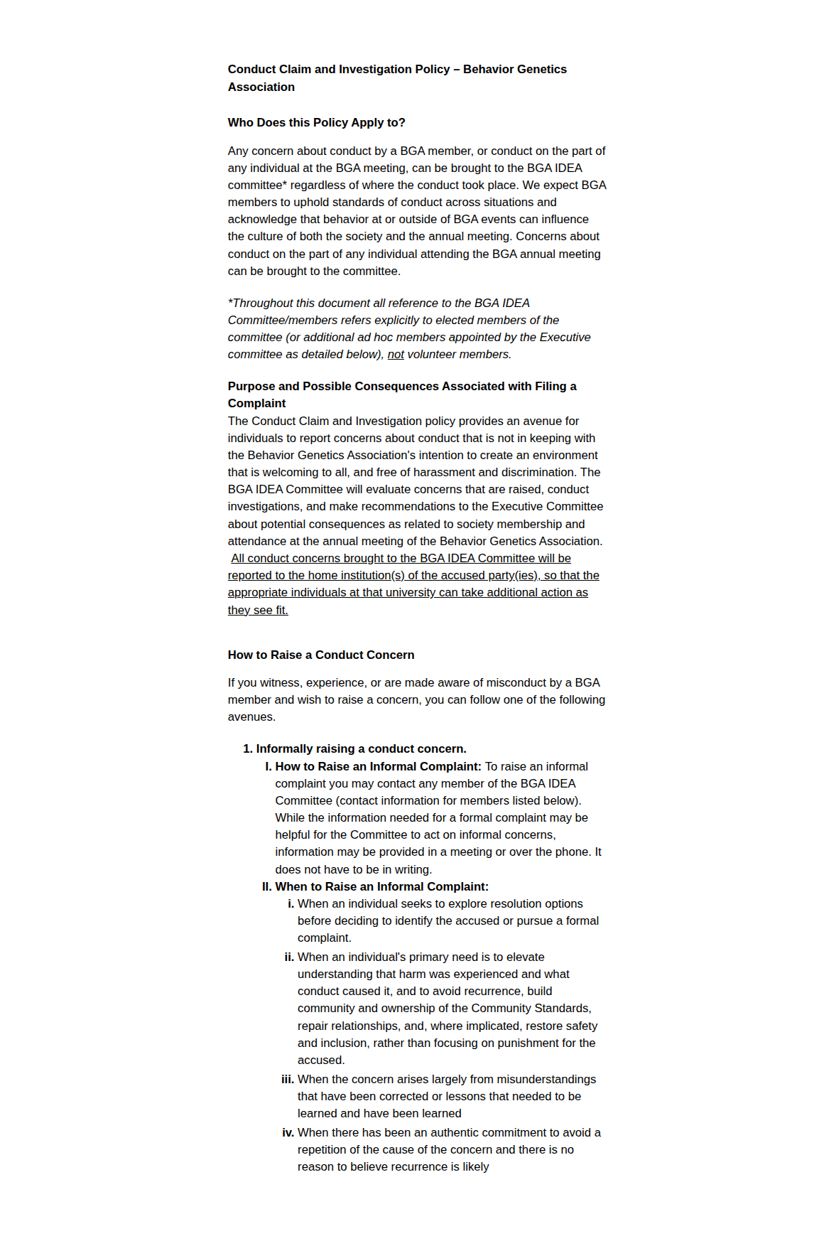Conduct Claim and Investigation Policy – Behavior Genetics Association
Who Does this Policy Apply to?
Any concern about conduct by a BGA member, or conduct on the part of any individual at the BGA meeting, can be brought to the BGA IDEA committee* regardless of where the conduct took place. We expect BGA members to uphold standards of conduct across situations and acknowledge that behavior at or outside of BGA events can influence the culture of both the society and the annual meeting. Concerns about conduct on the part of any individual attending the BGA annual meeting can be brought to the committee.
*Throughout this document all reference to the BGA IDEA Committee/members refers explicitly to elected members of the committee (or additional ad hoc members appointed by the Executive committee as detailed below), not volunteer members.
Purpose and Possible Consequences Associated with Filing a Complaint
The Conduct Claim and Investigation policy provides an avenue for individuals to report concerns about conduct that is not in keeping with the Behavior Genetics Association's intention to create an environment that is welcoming to all, and free of harassment and discrimination. The BGA IDEA Committee will evaluate concerns that are raised, conduct investigations, and make recommendations to the Executive Committee about potential consequences as related to society membership and attendance at the annual meeting of the Behavior Genetics Association. All conduct concerns brought to the BGA IDEA Committee will be reported to the home institution(s) of the accused party(ies), so that the appropriate individuals at that university can take additional action as they see fit.
How to Raise a Conduct Concern
If you witness, experience, or are made aware of misconduct by a BGA member and wish to raise a concern, you can follow one of the following avenues.
Informally raising a conduct concern.
How to Raise an Informal Complaint: To raise an informal complaint you may contact any member of the BGA IDEA Committee (contact information for members listed below). While the information needed for a formal complaint may be helpful for the Committee to act on informal concerns, information may be provided in a meeting or over the phone. It does not have to be in writing.
When to Raise an Informal Complaint:
When an individual seeks to explore resolution options before deciding to identify the accused or pursue a formal complaint.
When an individual's primary need is to elevate understanding that harm was experienced and what conduct caused it, and to avoid recurrence, build community and ownership of the Community Standards, repair relationships, and, where implicated, restore safety and inclusion, rather than focusing on punishment for the accused.
When the concern arises largely from misunderstandings that have been corrected or lessons that needed to be learned and have been learned
When there has been an authentic commitment to avoid a repetition of the cause of the concern and there is no reason to believe recurrence is likely